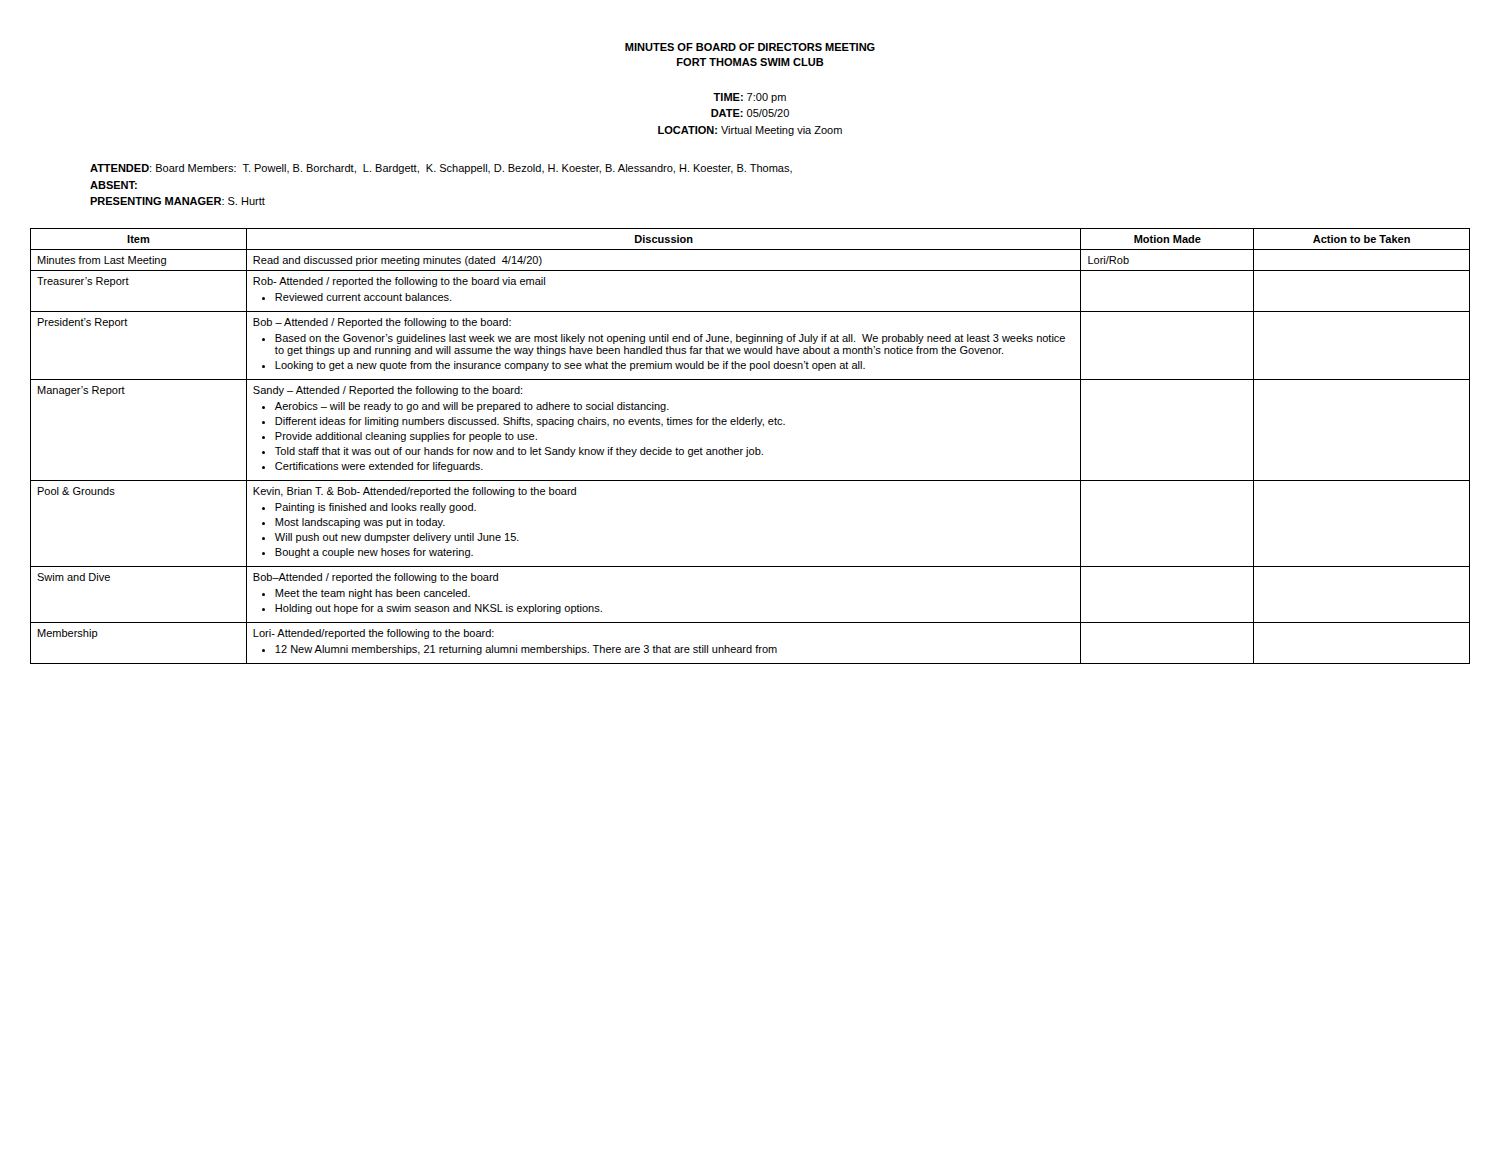MINUTES OF BOARD OF DIRECTORS MEETING
FORT THOMAS SWIM CLUB
TIME: 7:00 pm
DATE: 05/05/20
LOCATION: Virtual Meeting via Zoom
ATTENDED: Board Members: T. Powell, B. Borchardt, L. Bardgett, K. Schappell, D. Bezold, H. Koester, B. Alessandro, H. Koester, B. Thomas,
ABSENT:
PRESENTING MANAGER: S. Hurtt
| Item | Discussion | Motion Made | Action to be Taken |
| --- | --- | --- | --- |
| Minutes from Last Meeting | Read and discussed prior meeting minutes (dated 4/14/20) | Lori/Rob | |
| Treasurer’s Report | Rob- Attended / reported the following to the board via email Reviewed current account balances. | | |
| President’s Report | Bob – Attended / Reported the following to the board: Based on the Govenor’s guidelines last week we are most likely not opening until end of June, beginning of July if at all. We probably need at least 3 weeks notice to get things up and running and will assume the way things have been handled thus far that we would have about a month’s notice from the Govenor. Looking to get a new quote from the insurance company to see what the premium would be if the pool doesn’t open at all. | | |
| Manager’s Report | Sandy – Attended / Reported the following to the board: Aerobics – will be ready to go and will be prepared to adhere to social distancing. Different ideas for limiting numbers discussed. Shifts, spacing chairs, no events, times for the elderly, etc. Provide additional cleaning supplies for people to use. Told staff that it was out of our hands for now and to let Sandy know if they decide to get another job. Certifications were extended for lifeguards. | | |
| Pool & Grounds | Kevin, Brian T. & Bob- Attended/reported the following to the board Painting is finished and looks really good. Most landscaping was put in today. Will push out new dumpster delivery until June 15. Bought a couple new hoses for watering. | | |
| Swim and Dive | Bob–Attended / reported the following to the board Meet the team night has been canceled. Holding out hope for a swim season and NKSL is exploring options. | | |
| Membership | Lori- Attended/reported the following to the board: 12 New Alumni memberships, 21 returning alumni memberships. There are 3 that are still unheard from | | |